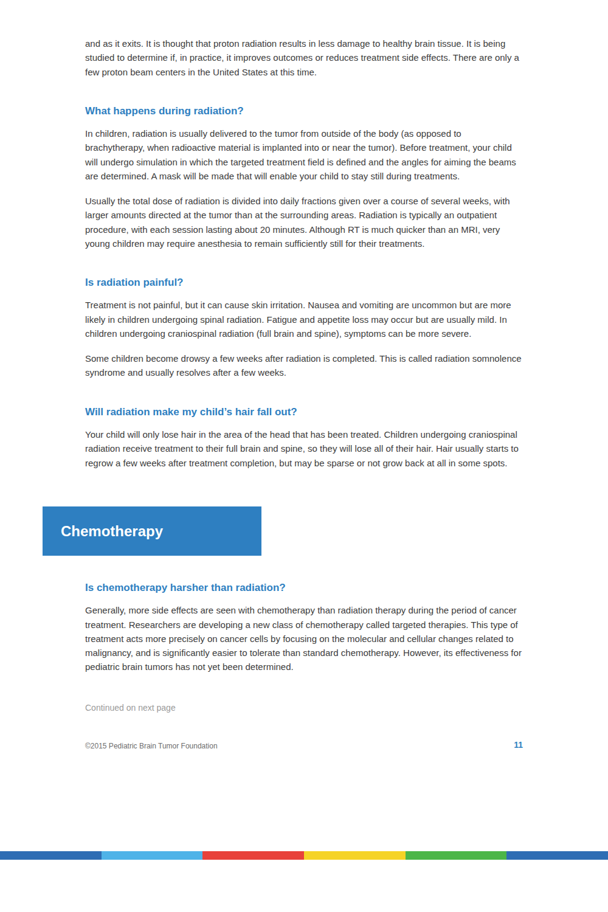and as it exits. It is thought that proton radiation results in less damage to healthy brain tissue. It is being studied to determine if, in practice, it improves outcomes or reduces treatment side effects. There are only a few proton beam centers in the United States at this time.
What happens during radiation?
In children, radiation is usually delivered to the tumor from outside of the body (as opposed to brachytherapy, when radioactive material is implanted into or near the tumor). Before treatment, your child will undergo simulation in which the targeted treatment field is defined and the angles for aiming the beams are determined. A mask will be made that will enable your child to stay still during treatments.
Usually the total dose of radiation is divided into daily fractions given over a course of several weeks, with larger amounts directed at the tumor than at the surrounding areas. Radiation is typically an outpatient procedure, with each session lasting about 20 minutes. Although RT is much quicker than an MRI, very young children may require anesthesia to remain sufficiently still for their treatments.
Is radiation painful?
Treatment is not painful, but it can cause skin irritation. Nausea and vomiting are uncommon but are more likely in children undergoing spinal radiation. Fatigue and appetite loss may occur but are usually mild. In children undergoing craniospinal radiation (full brain and spine), symptoms can be more severe.
Some children become drowsy a few weeks after radiation is completed. This is called radiation somnolence syndrome and usually resolves after a few weeks.
Will radiation make my child’s hair fall out?
Your child will only lose hair in the area of the head that has been treated. Children undergoing craniospinal radiation receive treatment to their full brain and spine, so they will lose all of their hair. Hair usually starts to regrow a few weeks after treatment completion, but may be sparse or not grow back at all in some spots.
Chemotherapy
Is chemotherapy harsher than radiation?
Generally, more side effects are seen with chemotherapy than radiation therapy during the period of cancer treatment. Researchers are developing a new class of chemotherapy called targeted therapies. This type of treatment acts more precisely on cancer cells by focusing on the molecular and cellular changes related to malignancy, and is significantly easier to tolerate than standard chemotherapy. However, its effectiveness for pediatric brain tumors has not yet been determined.
Continued on next page
©2015 Pediatric Brain Tumor Foundation
11